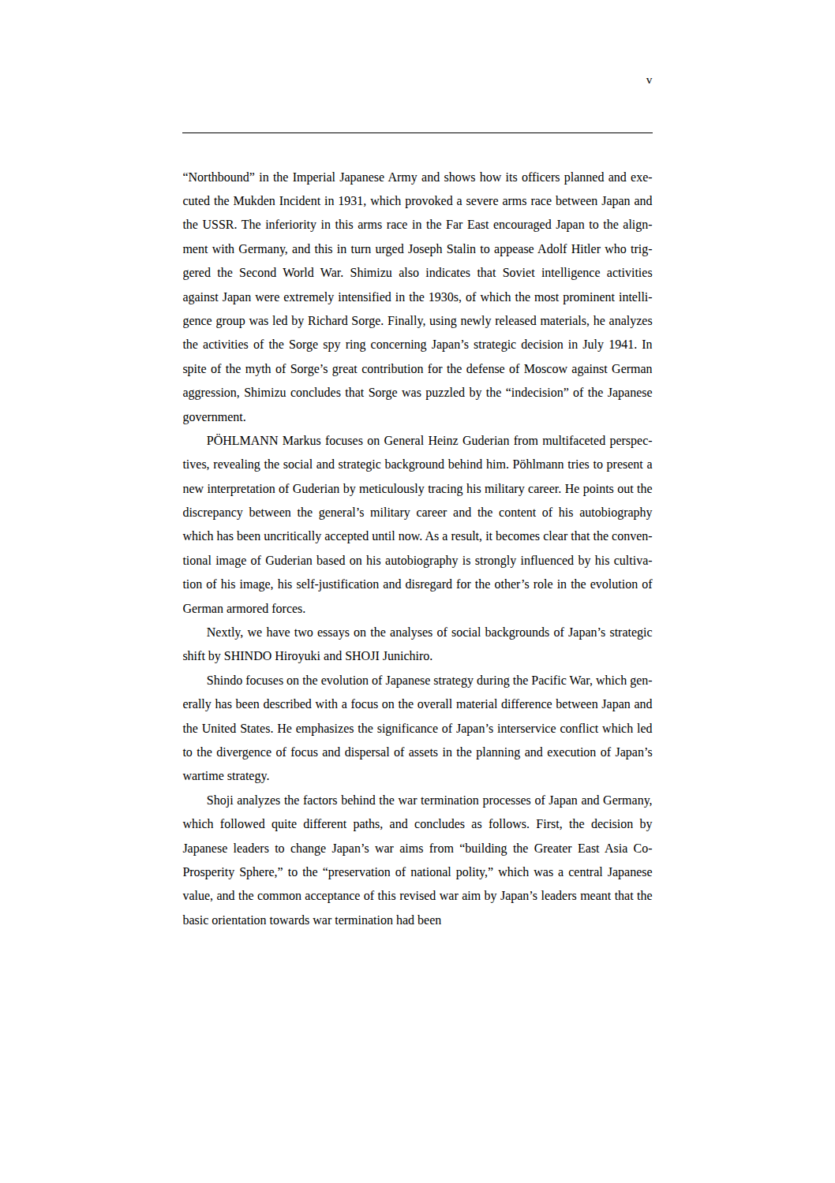v
“Northbound” in the Imperial Japanese Army and shows how its officers planned and executed the Mukden Incident in 1931, which provoked a severe arms race between Japan and the USSR. The inferiority in this arms race in the Far East encouraged Japan to the alignment with Germany, and this in turn urged Joseph Stalin to appease Adolf Hitler who triggered the Second World War. Shimizu also indicates that Soviet intelligence activities against Japan were extremely intensified in the 1930s, of which the most prominent intelligence group was led by Richard Sorge. Finally, using newly released materials, he analyzes the activities of the Sorge spy ring concerning Japan’s strategic decision in July 1941. In spite of the myth of Sorge’s great contribution for the defense of Moscow against German aggression, Shimizu concludes that Sorge was puzzled by the “indecision” of the Japanese government.
PÖHLMANN Markus focuses on General Heinz Guderian from multifaceted perspectives, revealing the social and strategic background behind him. Pöhlmann tries to present a new interpretation of Guderian by meticulously tracing his military career. He points out the discrepancy between the general’s military career and the content of his autobiography which has been uncritically accepted until now. As a result, it becomes clear that the conventional image of Guderian based on his autobiography is strongly influenced by his cultivation of his image, his self-justification and disregard for the other’s role in the evolution of German armored forces.
Nextly, we have two essays on the analyses of social backgrounds of Japan’s strategic shift by SHINDO Hiroyuki and SHOJI Junichiro.
Shindo focuses on the evolution of Japanese strategy during the Pacific War, which generally has been described with a focus on the overall material difference between Japan and the United States. He emphasizes the significance of Japan’s interservice conflict which led to the divergence of focus and dispersal of assets in the planning and execution of Japan’s wartime strategy.
Shoji analyzes the factors behind the war termination processes of Japan and Germany, which followed quite different paths, and concludes as follows. First, the decision by Japanese leaders to change Japan’s war aims from “building the Greater East Asia Co-Prosperity Sphere,” to the “preservation of national polity,” which was a central Japanese value, and the common acceptance of this revised war aim by Japan’s leaders meant that the basic orientation towards war termination had been